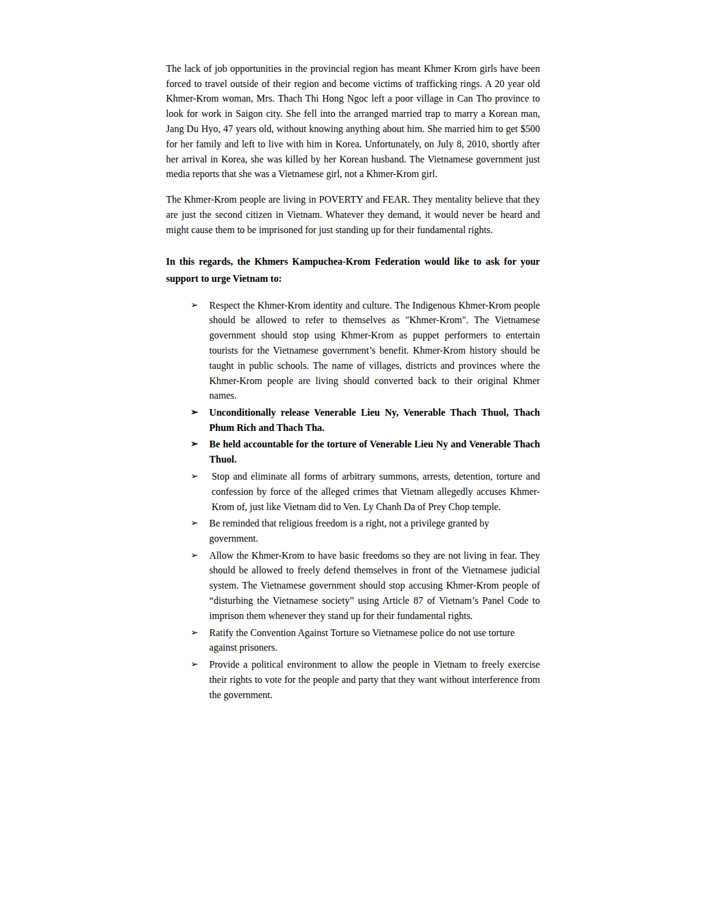The lack of job opportunities in the provincial region has meant Khmer Krom girls have been forced to travel outside of their region and become victims of trafficking rings. A 20 year old Khmer-Krom woman, Mrs. Thach Thi Hong Ngoc left a poor village in Can Tho province to look for work in Saigon city. She fell into the arranged married trap to marry a Korean man, Jang Du Hyo, 47 years old, without knowing anything about him. She married him to get $500 for her family and left to live with him in Korea. Unfortunately, on July 8, 2010, shortly after her arrival in Korea, she was killed by her Korean husband. The Vietnamese government just media reports that she was a Vietnamese girl, not a Khmer-Krom girl.
The Khmer-Krom people are living in POVERTY and FEAR. They mentality believe that they are just the second citizen in Vietnam. Whatever they demand, it would never be heard and might cause them to be imprisoned for just standing up for their fundamental rights.
In this regards, the Khmers Kampuchea-Krom Federation would like to ask for your support to urge Vietnam to:
Respect the Khmer-Krom identity and culture. The Indigenous Khmer-Krom people should be allowed to refer to themselves as "Khmer-Krom". The Vietnamese government should stop using Khmer-Krom as puppet performers to entertain tourists for the Vietnamese government’s benefit. Khmer-Krom history should be taught in public schools. The name of villages, districts and provinces where the Khmer-Krom people are living should converted back to their original Khmer names.
Unconditionally release Venerable Lieu Ny, Venerable Thach Thuol, Thach Phum Rich and Thach Tha.
Be held accountable for the torture of Venerable Lieu Ny and Venerable Thach Thuol.
Stop and eliminate all forms of arbitrary summons, arrests, detention, torture and confession by force of the alleged crimes that Vietnam allegedly accuses Khmer-Krom of, just like Vietnam did to Ven. Ly Chanh Da of Prey Chop temple.
Be reminded that religious freedom is a right, not a privilege granted by government.
Allow the Khmer-Krom to have basic freedoms so they are not living in fear. They should be allowed to freely defend themselves in front of the Vietnamese judicial system. The Vietnamese government should stop accusing Khmer-Krom people of “disturbing the Vietnamese society” using Article 87 of Vietnam’s Panel Code to imprison them whenever they stand up for their fundamental rights.
Ratify the Convention Against Torture so Vietnamese police do not use torture against prisoners.
Provide a political environment to allow the people in Vietnam to freely exercise their rights to vote for the people and party that they want without interference from the government.